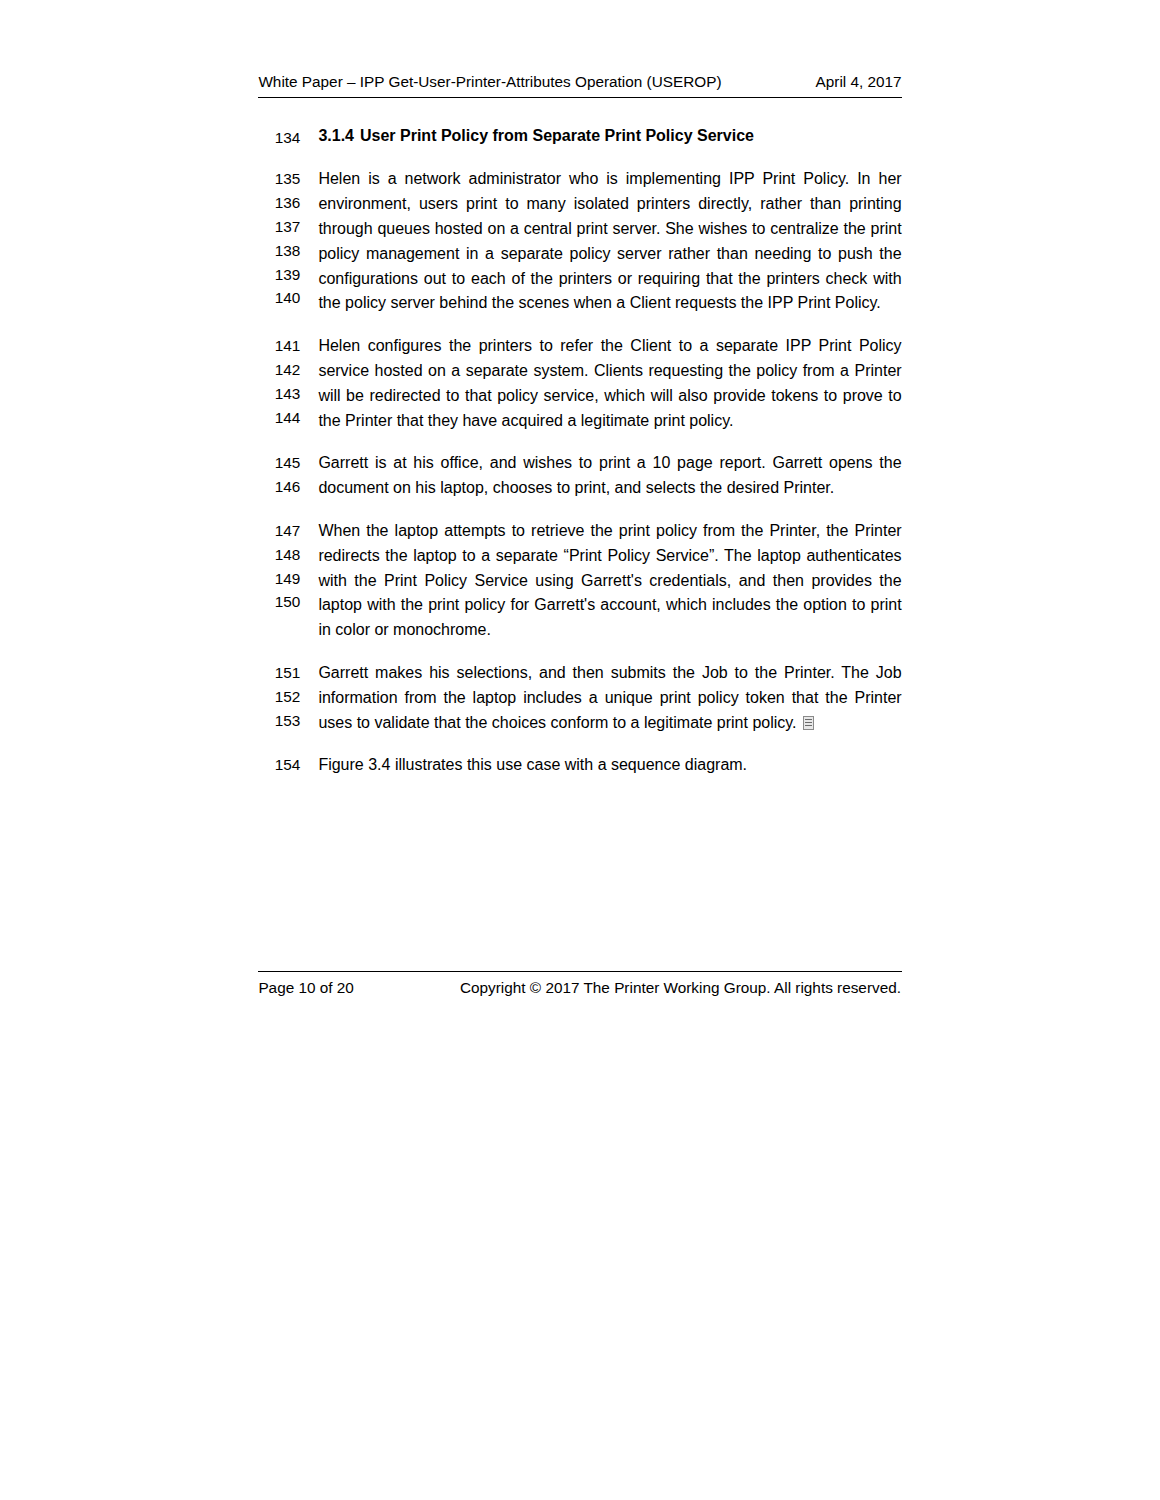White Paper – IPP Get-User-Printer-Attributes Operation (USEROP) April 4, 2017
134
3.1.4 User Print Policy from Separate Print Policy Service
135
136
137
138
139
140
Helen is a network administrator who is implementing IPP Print Policy. In her environment, users print to many isolated printers directly, rather than printing through queues hosted on a central print server. She wishes to centralize the print policy management in a separate policy server rather than needing to push the configurations out to each of the printers or requiring that the printers check with the policy server behind the scenes when a Client requests the IPP Print Policy.
141
142
143
144
Helen configures the printers to refer the Client to a separate IPP Print Policy service hosted on a separate system. Clients requesting the policy from a Printer will be redirected to that policy service, which will also provide tokens to prove to the Printer that they have acquired a legitimate print policy.
145
146
Garrett is at his office, and wishes to print a 10 page report. Garrett opens the document on his laptop, chooses to print, and selects the desired Printer.
147
148
149
150
When the laptop attempts to retrieve the print policy from the Printer, the Printer redirects the laptop to a separate “Print Policy Service”. The laptop authenticates with the Print Policy Service using Garrett's credentials, and then provides the laptop with the print policy for Garrett's account, which includes the option to print in color or monochrome.
151
152
153
Garrett makes his selections, and then submits the Job to the Printer. The Job information from the laptop includes a unique print policy token that the Printer uses to validate that the choices conform to a legitimate print policy.
154
Figure 3.4 illustrates this use case with a sequence diagram.
Page 10 of 20
Copyright © 2017 The Printer Working Group. All rights reserved.